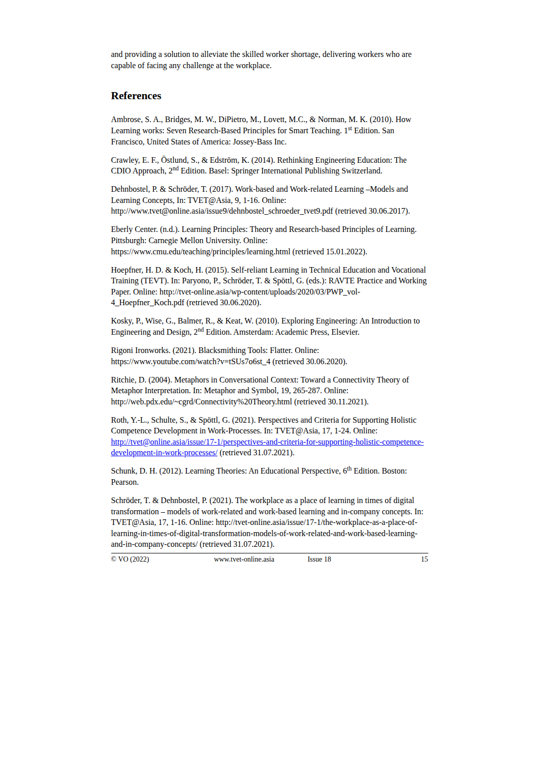and providing a solution to alleviate the skilled worker shortage, delivering workers who are capable of facing any challenge at the workplace.
References
Ambrose, S. A., Bridges, M. W., DiPietro, M., Lovett, M.C., & Norman, M. K. (2010). How Learning works: Seven Research-Based Principles for Smart Teaching. 1st Edition. San Francisco, United States of America: Jossey-Bass Inc.
Crawley, E. F., Östlund, S., & Edström, K. (2014). Rethinking Engineering Education: The CDIO Approach, 2nd Edition. Basel: Springer International Publishing Switzerland.
Dehnbostel, P. & Schröder, T. (2017). Work-based and Work-related Learning –Models and Learning Concepts, In: TVET@Asia, 9, 1-16. Online: http://www.tvet@online.asia/issue9/dehnbostel_schroeder_tvet9.pdf (retrieved 30.06.2017).
Eberly Center. (n.d.). Learning Principles: Theory and Research-based Principles of Learning. Pittsburgh: Carnegie Mellon University. Online: https://www.cmu.edu/teaching/principles/learning.html (retrieved 15.01.2022).
Hoepfner, H. D. & Koch, H. (2015). Self-reliant Learning in Technical Education and Vocational Training (TEVT). In: Paryono, P., Schröder, T. & Spöttl, G. (eds.): RAVTE Practice and Working Paper. Online: http://tvet-online.asia/wp-content/uploads/2020/03/PWP_vol-4_Hoepfner_Koch.pdf (retrieved 30.06.2020).
Kosky, P., Wise, G., Balmer, R., & Keat, W. (2010). Exploring Engineering: An Introduction to Engineering and Design, 2nd Edition. Amsterdam: Academic Press, Elsevier.
Rigoni Ironworks. (2021). Blacksmithing Tools: Flatter. Online: https://www.youtube.com/watch?v=tSUs7o6st_4 (retrieved 30.06.2020).
Ritchie, D. (2004). Metaphors in Conversational Context: Toward a Connectivity Theory of Metaphor Interpretation. In: Metaphor and Symbol, 19, 265-287. Online: http://web.pdx.edu/~cgrd/Connectivity%20Theory.html (retrieved 30.11.2021).
Roth, Y.-L., Schulte, S., & Spöttl, G. (2021). Perspectives and Criteria for Supporting Holistic Competence Development in Work-Processes. In: TVET@Asia, 17, 1-24. Online: http://tvet@online.asia/issue/17-1/perspectives-and-criteria-for-supporting-holistic-competence-development-in-work-processes/ (retrieved 31.07.2021).
Schunk, D. H. (2012). Learning Theories: An Educational Perspective, 6th Edition. Boston: Pearson.
Schröder, T. & Dehnbostel, P. (2021). The workplace as a place of learning in times of digital transformation – models of work-related and work-based learning and in-company concepts. In: TVET@Asia, 17, 1-16. Online: http://tvet-online.asia/issue/17-1/the-workplace-as-a-place-of-learning-in-times-of-digital-transformation-models-of-work-related-and-work-based-learning-and-in-company-concepts/ (retrieved 31.07.2021).
| © VO (2022) | www.tvet-online.asia | Issue 18 | 15 |